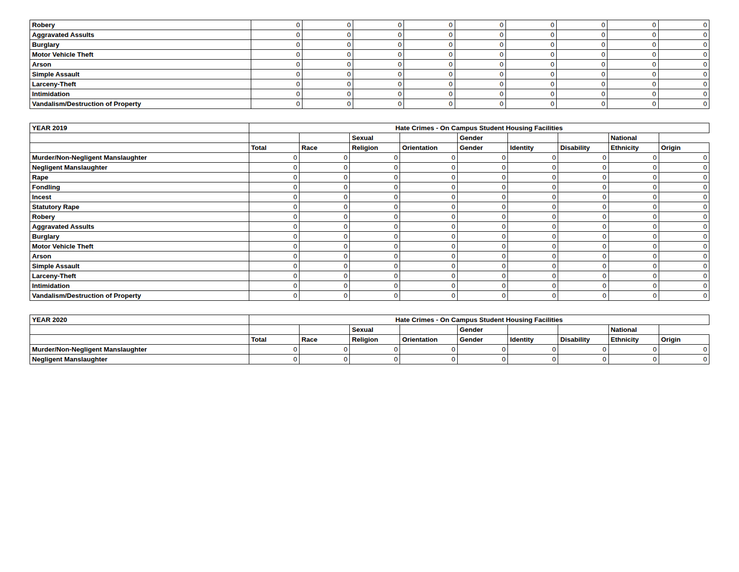| Robery | 0 | 0 | 0 | 0 | 0 | 0 | 0 | 0 | 0 |
| Aggravated Assults | 0 | 0 | 0 | 0 | 0 | 0 | 0 | 0 | 0 |
| Burglary | 0 | 0 | 0 | 0 | 0 | 0 | 0 | 0 | 0 |
| Motor Vehicle Theft | 0 | 0 | 0 | 0 | 0 | 0 | 0 | 0 | 0 |
| Arson | 0 | 0 | 0 | 0 | 0 | 0 | 0 | 0 | 0 |
| Simple Assault | 0 | 0 | 0 | 0 | 0 | 0 | 0 | 0 | 0 |
| Larceny-Theft | 0 | 0 | 0 | 0 | 0 | 0 | 0 | 0 | 0 |
| Intimidation | 0 | 0 | 0 | 0 | 0 | 0 | 0 | 0 | 0 |
| Vandalism/Destruction of Property | 0 | 0 | 0 | 0 | 0 | 0 | 0 | 0 | 0 |
| YEAR 2019 | Hate Crimes - On Campus Student Housing Facilities |
| | | | Sexual | | Gender | | | National |
| | Total | Race | Religion | Orientation | Gender | Identity | Disability | Ethnicity | Origin |
| Murder/Non-Negligent Manslaughter | 0 | 0 | 0 | 0 | 0 | 0 | 0 | 0 | 0 |
| Negligent Manslaughter | 0 | 0 | 0 | 0 | 0 | 0 | 0 | 0 | 0 |
| Rape | 0 | 0 | 0 | 0 | 0 | 0 | 0 | 0 | 0 |
| Fondling | 0 | 0 | 0 | 0 | 0 | 0 | 0 | 0 | 0 |
| Incest | 0 | 0 | 0 | 0 | 0 | 0 | 0 | 0 | 0 |
| Statutory Rape | 0 | 0 | 0 | 0 | 0 | 0 | 0 | 0 | 0 |
| Robery | 0 | 0 | 0 | 0 | 0 | 0 | 0 | 0 | 0 |
| Aggravated Assults | 0 | 0 | 0 | 0 | 0 | 0 | 0 | 0 | 0 |
| Burglary | 0 | 0 | 0 | 0 | 0 | 0 | 0 | 0 | 0 |
| Motor Vehicle Theft | 0 | 0 | 0 | 0 | 0 | 0 | 0 | 0 | 0 |
| Arson | 0 | 0 | 0 | 0 | 0 | 0 | 0 | 0 | 0 |
| Simple Assault | 0 | 0 | 0 | 0 | 0 | 0 | 0 | 0 | 0 |
| Larceny-Theft | 0 | 0 | 0 | 0 | 0 | 0 | 0 | 0 | 0 |
| Intimidation | 0 | 0 | 0 | 0 | 0 | 0 | 0 | 0 | 0 |
| Vandalism/Destruction of Property | 0 | 0 | 0 | 0 | 0 | 0 | 0 | 0 | 0 |
| YEAR 2020 | Hate Crimes - On Campus Student Housing Facilities |
| | | | Sexual | | Gender | | | National |
| | Total | Race | Religion | Orientation | Gender | Identity | Disability | Ethnicity | Origin |
| Murder/Non-Negligent Manslaughter | 0 | 0 | 0 | 0 | 0 | 0 | 0 | 0 | 0 |
| Negligent Manslaughter | 0 | 0 | 0 | 0 | 0 | 0 | 0 | 0 | 0 |